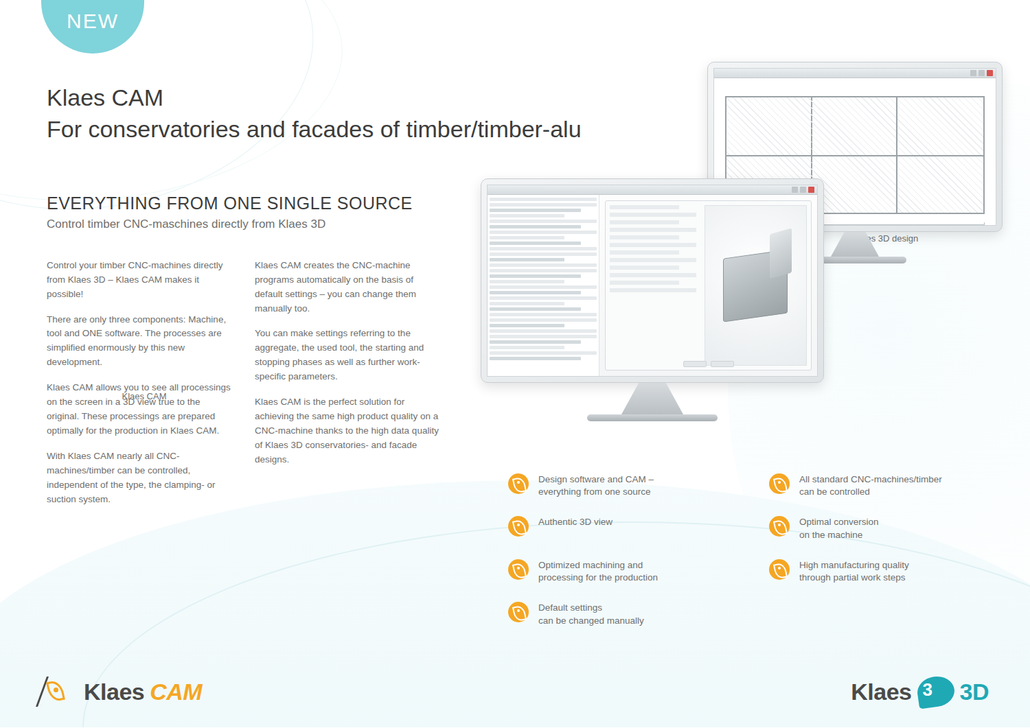NEW
Klaes CAM
For conservatories and facades of timber/timber-alu
Everything from one single source
Control timber CNC-maschines directly from Klaes 3D
Control your timber CNC-machines directly from Klaes 3D – Klaes CAM makes it possible!
There are only three components: Machine, tool and ONE software. The processes are simplified enormously by this new development.
Klaes CAM allows you to see all processings on the screen in a 3D view true to the original. These processings are prepared optimally for the production in Klaes CAM.
With Klaes CAM nearly all CNC-machines/timber can be controlled, independent of the type, the clamping- or suction system.
Klaes CAM creates the CNC-machine programs automatically on the basis of default settings – you can change them manually too.
You can make settings referring to the aggregate, the used tool, the starting and stopping phases as well as further work-specific parameters.
Klaes CAM is the perfect solution for achieving the same high product quality on a CNC-machine thanks to the high data quality of Klaes 3D conservatories- and facade designs.
Klaes 3D design
Klaes CAM
Design software and CAM –
everything from one source
All standard CNC-machines/timber
can be controlled
Authentic 3D view
Optimal conversion
on the machine
Optimized machining and
processing for the production
High manufacturing quality
through partial work steps
Default settings
can be changed manually
Klaes CAM
Klaes 3 3D